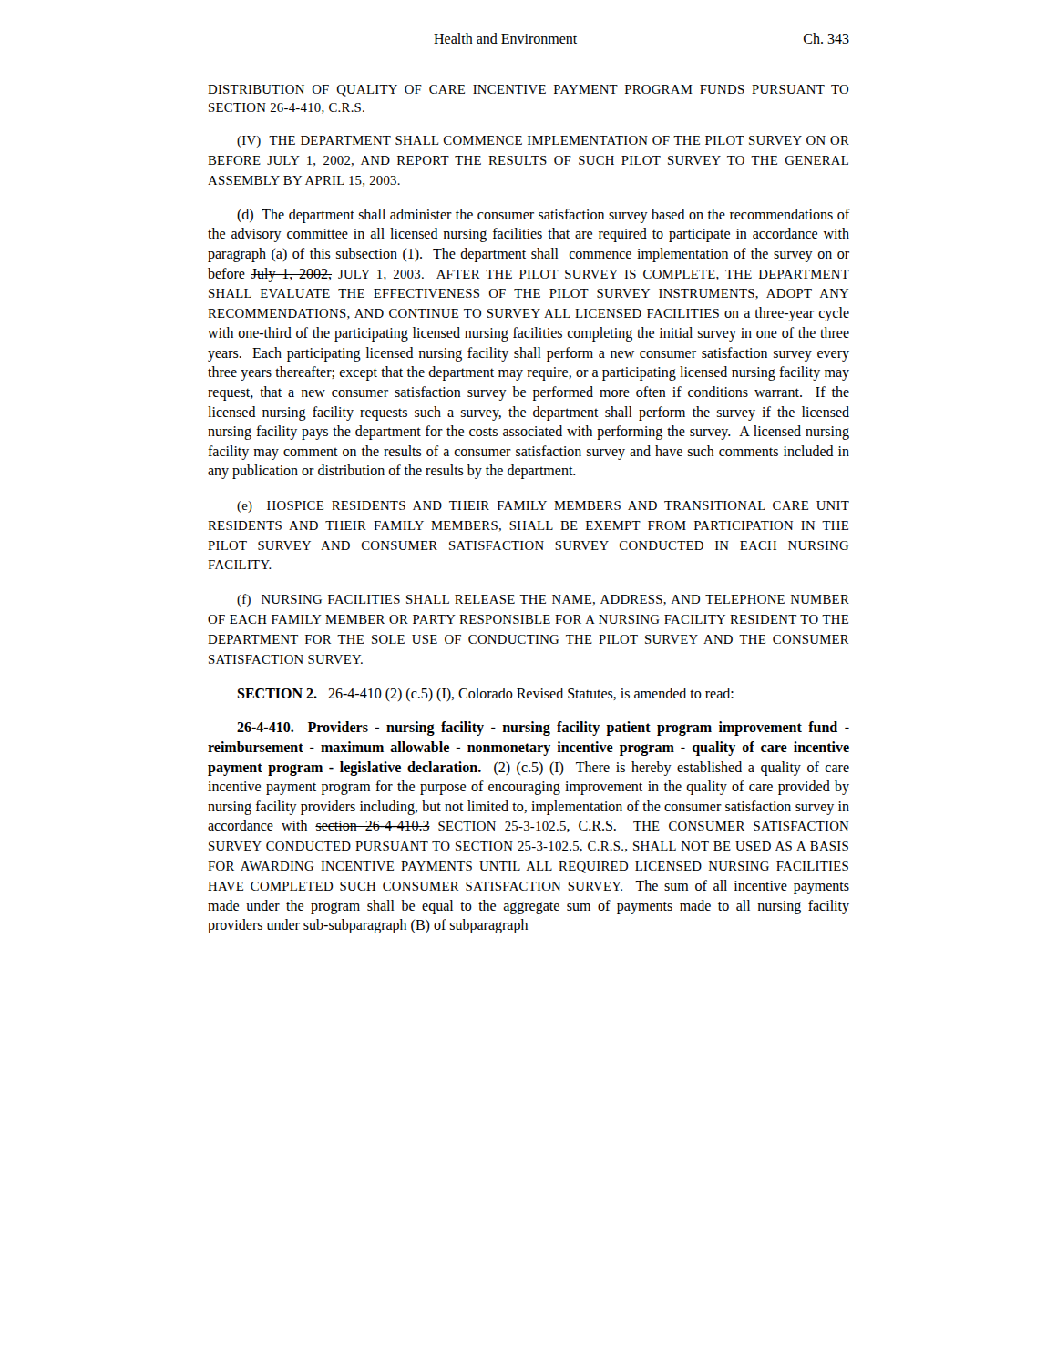Health and Environment
Ch. 343
DISTRIBUTION OF QUALITY OF CARE INCENTIVE PAYMENT PROGRAM FUNDS PURSUANT TO SECTION 26-4-410, C.R.S.
(IV) THE DEPARTMENT SHALL COMMENCE IMPLEMENTATION OF THE PILOT SURVEY ON OR BEFORE JULY 1, 2002, AND REPORT THE RESULTS OF SUCH PILOT SURVEY TO THE GENERAL ASSEMBLY BY APRIL 15, 2003.
(d) The department shall administer the consumer satisfaction survey based on the recommendations of the advisory committee in all licensed nursing facilities that are required to participate in accordance with paragraph (a) of this subsection (1). The department shall commence implementation of the survey on or before July 1, 2002, JULY 1, 2003. AFTER THE PILOT SURVEY IS COMPLETE, THE DEPARTMENT SHALL EVALUATE THE EFFECTIVENESS OF THE PILOT SURVEY INSTRUMENTS, ADOPT ANY RECOMMENDATIONS, AND CONTINUE TO SURVEY ALL LICENSED FACILITIES on a three-year cycle with one-third of the participating licensed nursing facilities completing the initial survey in one of the three years. Each participating licensed nursing facility shall perform a new consumer satisfaction survey every three years thereafter; except that the department may require, or a participating licensed nursing facility may request, that a new consumer satisfaction survey be performed more often if conditions warrant. If the licensed nursing facility requests such a survey, the department shall perform the survey if the licensed nursing facility pays the department for the costs associated with performing the survey. A licensed nursing facility may comment on the results of a consumer satisfaction survey and have such comments included in any publication or distribution of the results by the department.
(e) HOSPICE RESIDENTS AND THEIR FAMILY MEMBERS AND TRANSITIONAL CARE UNIT RESIDENTS AND THEIR FAMILY MEMBERS, SHALL BE EXEMPT FROM PARTICIPATION IN THE PILOT SURVEY AND CONSUMER SATISFACTION SURVEY CONDUCTED IN EACH NURSING FACILITY.
(f) NURSING FACILITIES SHALL RELEASE THE NAME, ADDRESS, AND TELEPHONE NUMBER OF EACH FAMILY MEMBER OR PARTY RESPONSIBLE FOR A NURSING FACILITY RESIDENT TO THE DEPARTMENT FOR THE SOLE USE OF CONDUCTING THE PILOT SURVEY AND THE CONSUMER SATISFACTION SURVEY.
SECTION 2. 26-4-410 (2) (c.5) (I), Colorado Revised Statutes, is amended to read:
26-4-410. Providers - nursing facility - nursing facility patient program improvement fund - reimbursement - maximum allowable - nonmonetary incentive program - quality of care incentive payment program - legislative declaration. (2) (c.5) (I) There is hereby established a quality of care incentive payment program for the purpose of encouraging improvement in the quality of care provided by nursing facility providers including, but not limited to, implementation of the consumer satisfaction survey in accordance with section 26-4-410.3 SECTION 25-3-102.5, C.R.S. THE CONSUMER SATISFACTION SURVEY CONDUCTED PURSUANT TO SECTION 25-3-102.5, C.R.S., SHALL NOT BE USED AS A BASIS FOR AWARDING INCENTIVE PAYMENTS UNTIL ALL REQUIRED LICENSED NURSING FACILITIES HAVE COMPLETED SUCH CONSUMER SATISFACTION SURVEY. The sum of all incentive payments made under the program shall be equal to the aggregate sum of payments made to all nursing facility providers under sub-subparagraph (B) of subparagraph